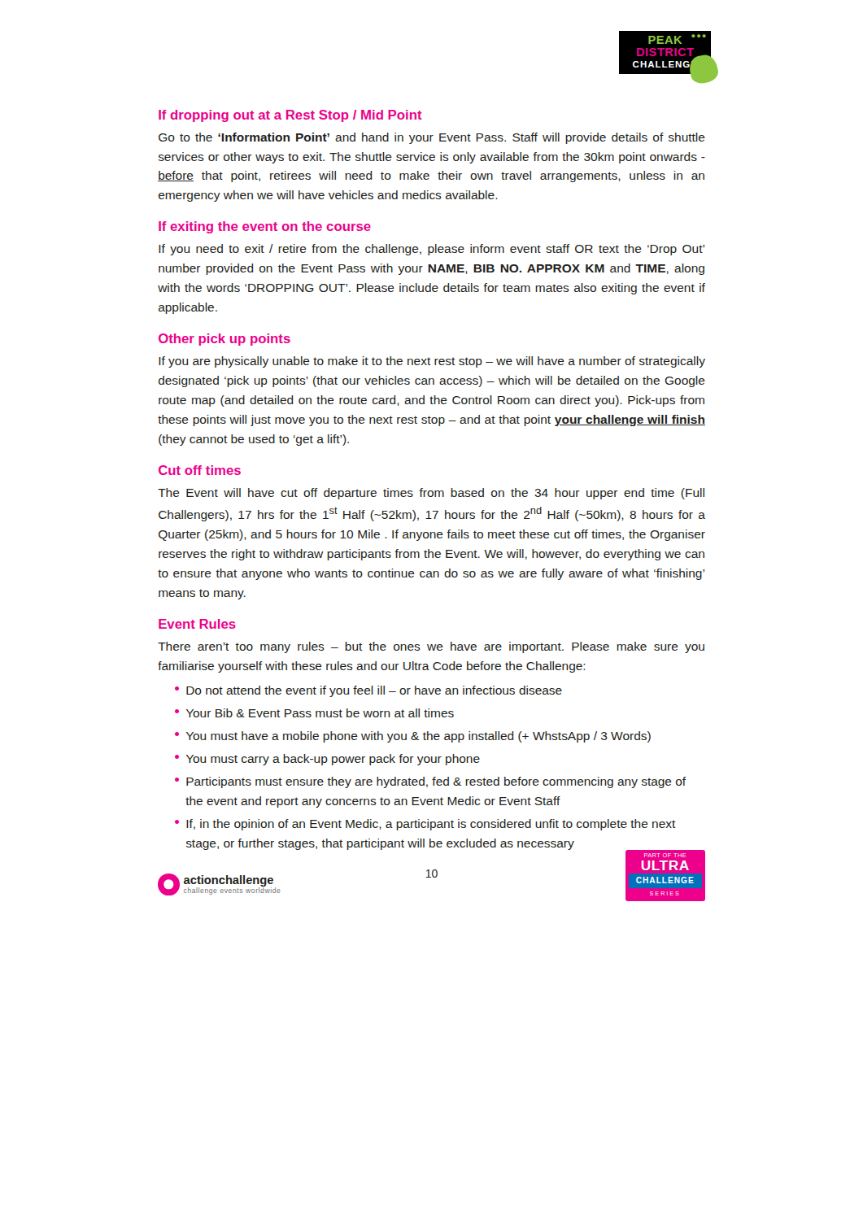●●● Peak District Challenge
If dropping out at a Rest Stop / Mid Point
Go to the ‘Information Point’ and hand in your Event Pass. Staff will provide details of shuttle services or other ways to exit. The shuttle service is only available from the 30km point onwards - before that point, retirees will need to make their own travel arrangements, unless in an emergency when we will have vehicles and medics available.
If exiting the event on the course
If you need to exit / retire from the challenge, please inform event staff OR text the ‘Drop Out’ number provided on the Event Pass with your NAME, BIB NO. APPROX KM and TIME, along with the words ‘DROPPING OUT’. Please include details for team mates also exiting the event if applicable.
Other pick up points
If you are physically unable to make it to the next rest stop – we will have a number of strategically designated ‘pick up points’ (that our vehicles can access) – which will be detailed on the Google route map (and detailed on the route card, and the Control Room can direct you). Pick-ups from these points will just move you to the next rest stop – and at that point your challenge will finish (they cannot be used to ‘get a lift’).
Cut off times
The Event will have cut off departure times from based on the 34 hour upper end time (Full Challengers), 17 hrs for the 1st Half (~52km), 17 hours for the 2nd Half (~50km), 8 hours for a Quarter (25km), and 5 hours for 10 Mile . If anyone fails to meet these cut off times, the Organiser reserves the right to withdraw participants from the Event. We will, however, do everything we can to ensure that anyone who wants to continue can do so as we are fully aware of what ‘finishing’ means to many.
Event Rules
There aren’t too many rules – but the ones we have are important. Please make sure you familiarise yourself with these rules and our Ultra Code before the Challenge:
Do not attend the event if you feel ill – or have an infectious disease
Your Bib & Event Pass must be worn at all times
You must have a mobile phone with you & the app installed (+ WhstsApp / 3 Words)
You must carry a back-up power pack for your phone
Participants must ensure they are hydrated, fed & rested before commencing any stage of the event and report any concerns to an Event Medic or Event Staff
If, in the opinion of an Event Medic, a participant is considered unfit to complete the next stage, or further stages, that participant will be excluded as necessary
10
actionchallenge
challenge events worldwide
Part of the
ULTRA
Challenge
Series